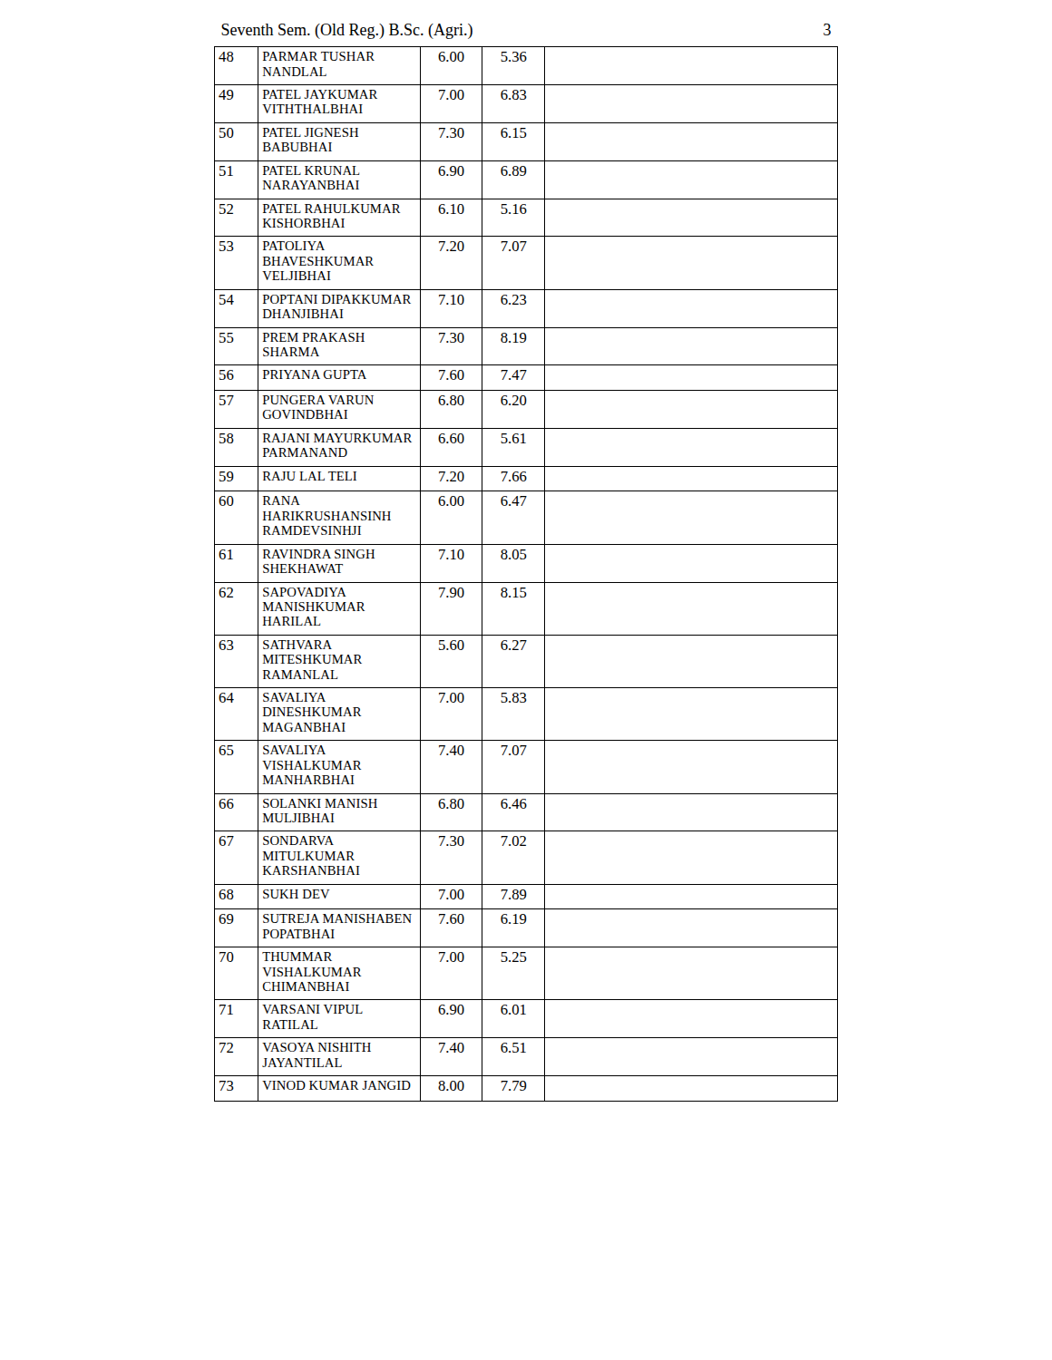Seventh Sem. (Old Reg.) B.Sc. (Agri.)
3
| 48 | PARMAR TUSHAR NANDLAL | 6.00 | 5.36 | |
| 49 | PATEL JAYKUMAR VITHTHALBHAI | 7.00 | 6.83 | |
| 50 | PATEL JIGNESH BABUBHAI | 7.30 | 6.15 | |
| 51 | PATEL KRUNAL NARAYANBHAI | 6.90 | 6.89 | |
| 52 | PATEL RAHULKUMAR KISHORBHAI | 6.10 | 5.16 | |
| 53 | PATOLIYA BHAVESHKUMAR VELJIBHAI | 7.20 | 7.07 | |
| 54 | POPTANI DIPAKKUMAR DHANJIBHAI | 7.10 | 6.23 | |
| 55 | PREM PRAKASH SHARMA | 7.30 | 8.19 | |
| 56 | PRIYANA GUPTA | 7.60 | 7.47 | |
| 57 | PUNGERA VARUN GOVINDBHAI | 6.80 | 6.20 | |
| 58 | RAJANI MAYURKUMAR PARMANAND | 6.60 | 5.61 | |
| 59 | RAJU LAL TELI | 7.20 | 7.66 | |
| 60 | RANA HARIKRUSHANSINH RAMDEVSINHJI | 6.00 | 6.47 | |
| 61 | RAVINDRA SINGH SHEKHAWAT | 7.10 | 8.05 | |
| 62 | SAPOVADIYA MANISHKUMAR HARILAL | 7.90 | 8.15 | |
| 63 | SATHVARA MITESHKUMAR RAMANLAL | 5.60 | 6.27 | |
| 64 | SAVALIYA DINESHKUMAR MAGANBHAI | 7.00 | 5.83 | |
| 65 | SAVALIYA VISHALKUMAR MANHARBHAI | 7.40 | 7.07 | |
| 66 | SOLANKI MANISH MULJIBHAI | 6.80 | 6.46 | |
| 67 | SONDARVA MITULKUMAR KARSHANBHAI | 7.30 | 7.02 | |
| 68 | SUKH DEV | 7.00 | 7.89 | |
| 69 | SUTREJA MANISHABEN POPATBHAI | 7.60 | 6.19 | |
| 70 | THUMMAR VISHALKUMAR CHIMANBHAI | 7.00 | 5.25 | |
| 71 | VARSANI VIPUL RATILAL | 6.90 | 6.01 | |
| 72 | VASOYA NISHITH JAYANTILAL | 7.40 | 6.51 | |
| 73 | VINOD KUMAR JANGID | 8.00 | 7.79 | |